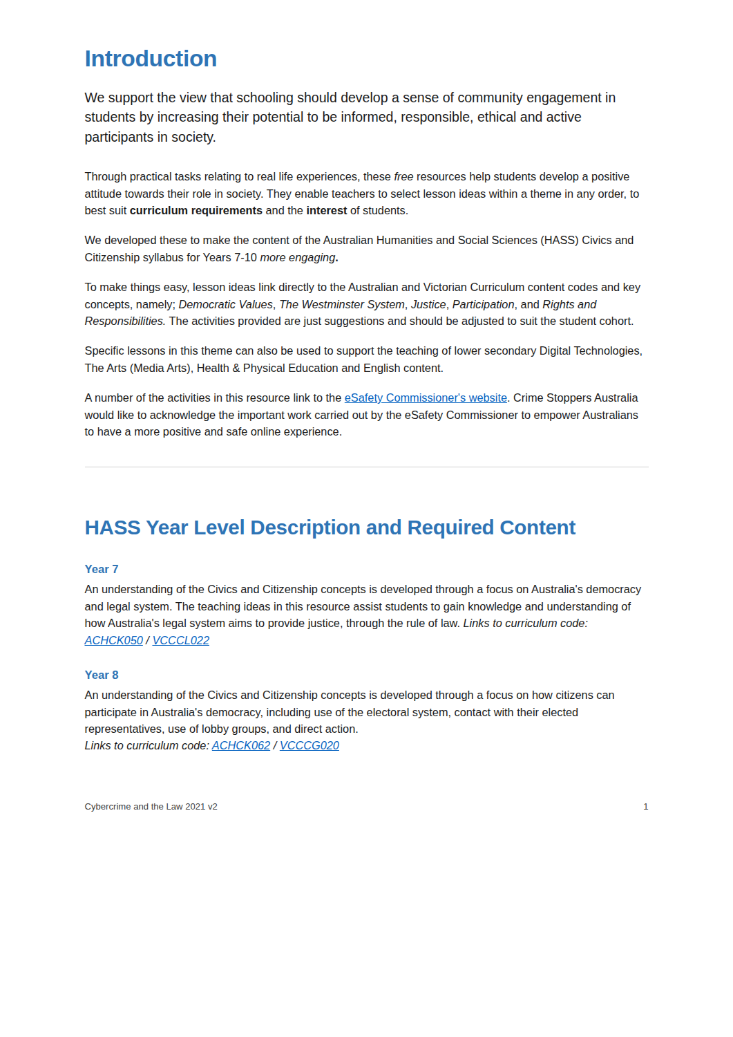Introduction
We support the view that schooling should develop a sense of community engagement in students by increasing their potential to be informed, responsible, ethical and active participants in society.
Through practical tasks relating to real life experiences, these free resources help students develop a positive attitude towards their role in society. They enable teachers to select lesson ideas within a theme in any order, to best suit curriculum requirements and the interest of students.
We developed these to make the content of the Australian Humanities and Social Sciences (HASS) Civics and Citizenship syllabus for Years 7-10 more engaging.
To make things easy, lesson ideas link directly to the Australian and Victorian Curriculum content codes and key concepts, namely; Democratic Values, The Westminster System, Justice, Participation, and Rights and Responsibilities. The activities provided are just suggestions and should be adjusted to suit the student cohort.
Specific lessons in this theme can also be used to support the teaching of lower secondary Digital Technologies, The Arts (Media Arts), Health & Physical Education and English content.
A number of the activities in this resource link to the eSafety Commissioner's website. Crime Stoppers Australia would like to acknowledge the important work carried out by the eSafety Commissioner to empower Australians to have a more positive and safe online experience.
HASS Year Level Description and Required Content
Year 7
An understanding of the Civics and Citizenship concepts is developed through a focus on Australia's democracy and legal system. The teaching ideas in this resource assist students to gain knowledge and understanding of how Australia's legal system aims to provide justice, through the rule of law. Links to curriculum code: ACHCK050 / VCCCL022
Year 8
An understanding of the Civics and Citizenship concepts is developed through a focus on how citizens can participate in Australia's democracy, including use of the electoral system, contact with their elected representatives, use of lobby groups, and direct action.
Links to curriculum code: ACHCK062 / VCCCG020
Cybercrime and the Law 2021 v2 1